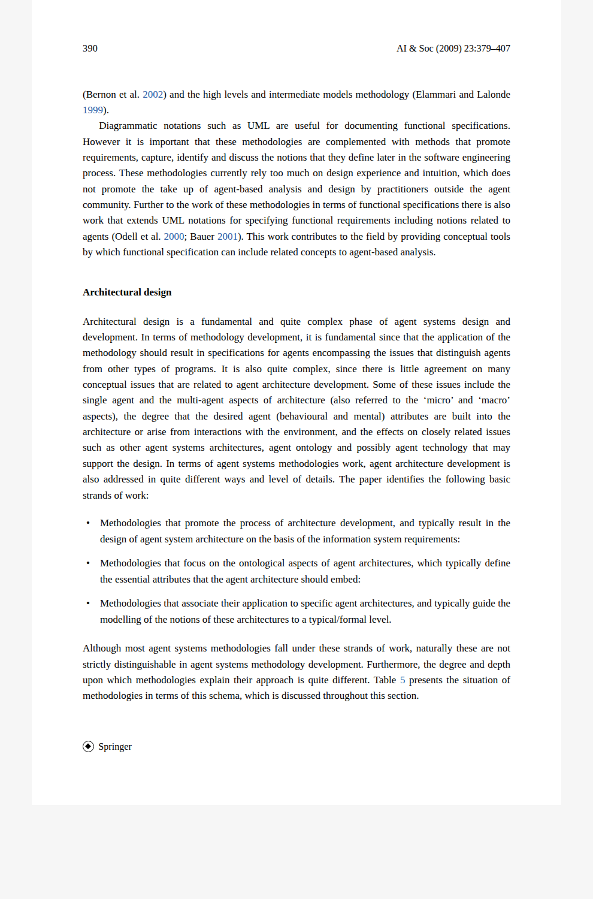390 AI & Soc (2009) 23:379–407
(Bernon et al. 2002) and the high levels and intermediate models methodology (Elammari and Lalonde 1999).
Diagrammatic notations such as UML are useful for documenting functional specifications. However it is important that these methodologies are complemented with methods that promote requirements, capture, identify and discuss the notions that they define later in the software engineering process. These methodologies currently rely too much on design experience and intuition, which does not promote the take up of agent-based analysis and design by practitioners outside the agent community. Further to the work of these methodologies in terms of functional specifications there is also work that extends UML notations for specifying functional requirements including notions related to agents (Odell et al. 2000; Bauer 2001). This work contributes to the field by providing conceptual tools by which functional specification can include related concepts to agent-based analysis.
Architectural design
Architectural design is a fundamental and quite complex phase of agent systems design and development. In terms of methodology development, it is fundamental since that the application of the methodology should result in specifications for agents encompassing the issues that distinguish agents from other types of programs. It is also quite complex, since there is little agreement on many conceptual issues that are related to agent architecture development. Some of these issues include the single agent and the multi-agent aspects of architecture (also referred to the ‘micro’ and ‘macro’ aspects), the degree that the desired agent (behavioural and mental) attributes are built into the architecture or arise from interactions with the environment, and the effects on closely related issues such as other agent systems architectures, agent ontology and possibly agent technology that may support the design. In terms of agent systems methodologies work, agent architecture development is also addressed in quite different ways and level of details. The paper identifies the following basic strands of work:
Methodologies that promote the process of architecture development, and typically result in the design of agent system architecture on the basis of the information system requirements:
Methodologies that focus on the ontological aspects of agent architectures, which typically define the essential attributes that the agent architecture should embed:
Methodologies that associate their application to specific agent architectures, and typically guide the modelling of the notions of these architectures to a typical/formal level.
Although most agent systems methodologies fall under these strands of work, naturally these are not strictly distinguishable in agent systems methodology development. Furthermore, the degree and depth upon which methodologies explain their approach is quite different. Table 5 presents the situation of methodologies in terms of this schema, which is discussed throughout this section.
Springer